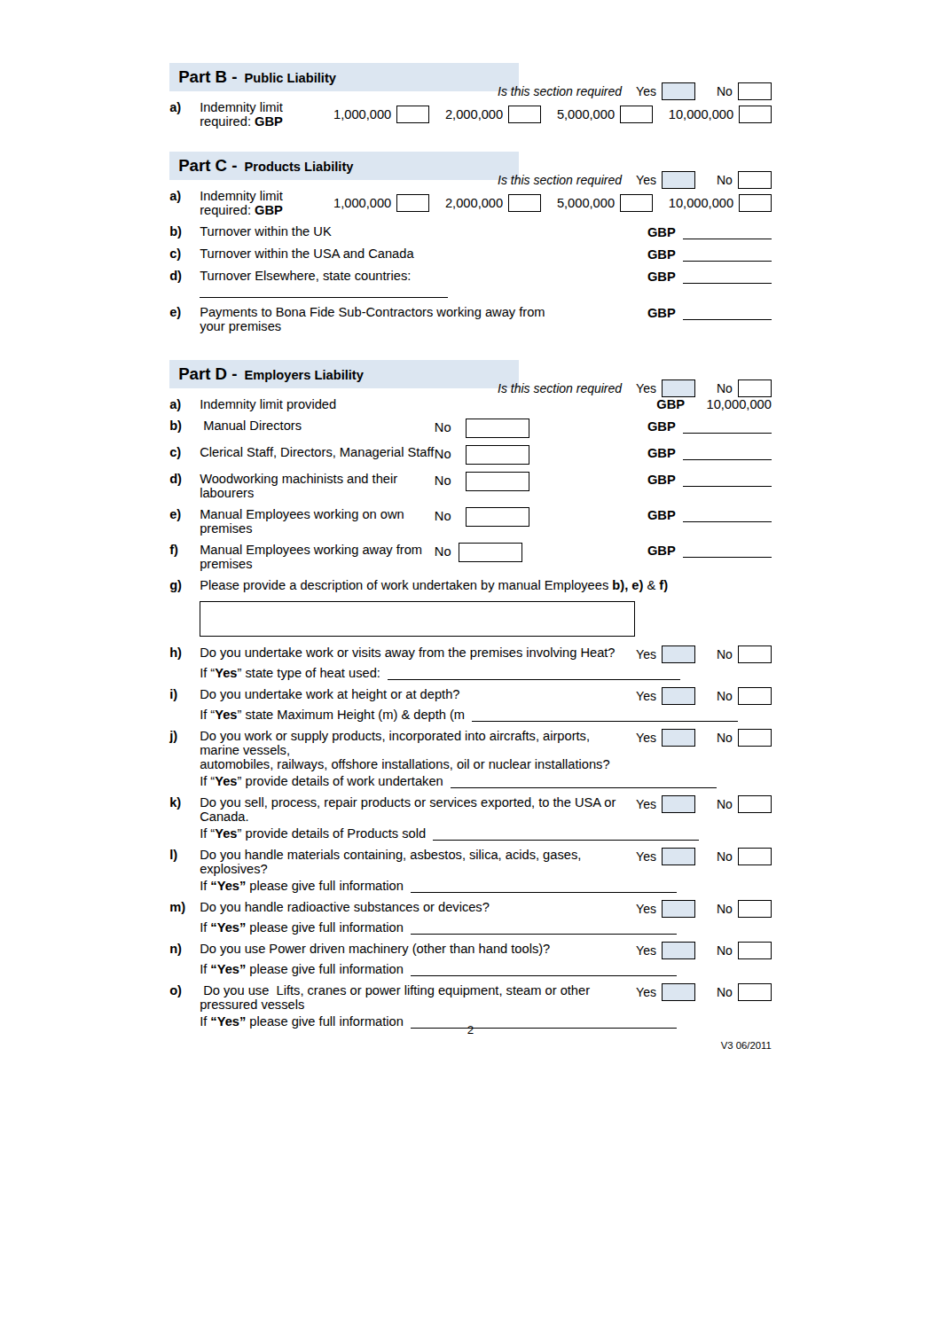Part B -Public Liability
Is this section required Yes No
| a) | Indemnity limit required: GBP 1,000,000 2,000,000 5,000,000 10,000,000 |
Part C -Products Liability
Is this section required Yes No
| a) | Indemnity limit required: GBP 1,000,000 2,000,000 5,000,000 10,000,000 |
| b) | Turnover within the UK | GBP |
| c) | Turnover within the USA and Canada | GBP |
| d) | Turnover Elsewhere, state countries: | GBP |
| e) | Payments to Bona Fide Sub-Contractors working away from your premises | GBP |
Part D -Employers Liability
Is this section required Yes No
| a) | Indemnity limit provided | | GBP 10,000,000 |
| b) | Manual Directors | No | GBP |
| c) | Clerical Staff, Directors, Managerial Staff | No | GBP |
| d) | Woodworking machinists and their labourers | No | GBP |
| e) | Manual Employees working on own premises | No | GBP |
| f) | Manual Employees working away from premises | No | GBP |
| g) | Please provide a description of work undertaken by manual Employees b), e) & f) |
| h) | Do you undertake work or visits away from the premises involving Heat? Yes No If “ Yes ” state type of heat used: |
| i) | Do you undertake work at height or at depth? Yes No If “ Yes ” state Maximum Height (m) & depth (m |
| j) | Do you work or supply products, incorporated into aircrafts, airports, marine vessels, automobiles, railways, offshore installations, oil or nuclear installations? Yes No If “ Yes ” provide details of work undertaken |
| k) | Do you sell, process, repair products or services exported, to the USA or Canada. Yes No If “ Yes ” provide details of Products sold |
| l) | Do you handle materials containing, asbestos, silica, acids, gases, explosives? Yes No If “Yes” please give full information |
| m) | Do you handle radioactive substances or devices? Yes No If “Yes” please give full information |
| n) | Do you use Power driven machinery (other than hand tools)? Yes No If “Yes” please give full information |
| o) | Do you use Lifts, cranes or power lifting equipment, steam or other pressured vessels Yes No If “Yes” please give full information |
2
V3 06/2011